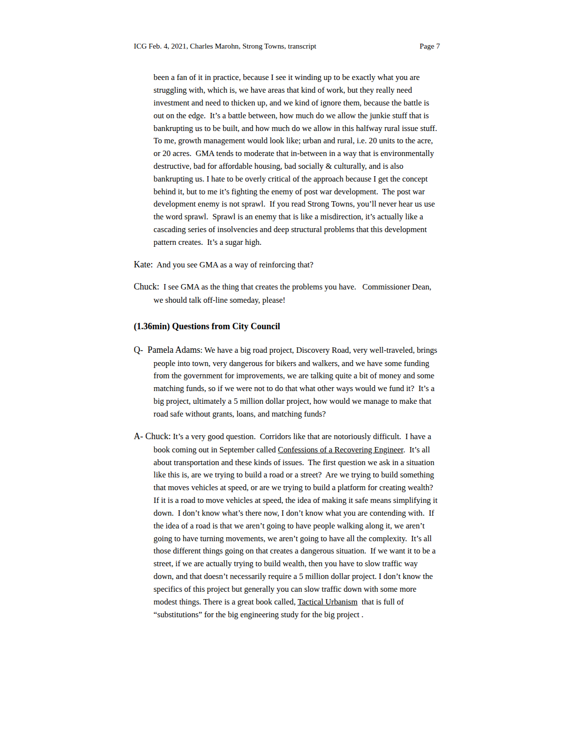ICG Feb. 4, 2021, Charles Marohn, Strong Towns, transcript Page 7
been a fan of it in practice, because I see it winding up to be exactly what you are struggling with, which is, we have areas that kind of work, but they really need investment and need to thicken up, and we kind of ignore them, because the battle is out on the edge. It’s a battle between, how much do we allow the junkie stuff that is bankrupting us to be built, and how much do we allow in this halfway rural issue stuff. To me, growth management would look like; urban and rural, i.e. 20 units to the acre, or 20 acres. GMA tends to moderate that in-between in a way that is environmentally destructive, bad for affordable housing, bad socially & culturally, and is also bankrupting us. I hate to be overly critical of the approach because I get the concept behind it, but to me it’s fighting the enemy of post war development. The post war development enemy is not sprawl. If you read Strong Towns, you’ll never hear us use the word sprawl. Sprawl is an enemy that is like a misdirection, it’s actually like a cascading series of insolvencies and deep structural problems that this development pattern creates. It’s a sugar high.
Kate: And you see GMA as a way of reinforcing that?
Chuck: I see GMA as the thing that creates the problems you have. Commissioner Dean, we should talk off-line someday, please!
(1.36min) Questions from City Council
Q- Pamela Adams: We have a big road project, Discovery Road, very well-traveled, brings people into town, very dangerous for bikers and walkers, and we have some funding from the government for improvements, we are talking quite a bit of money and some matching funds, so if we were not to do that what other ways would we fund it? It’s a big project, ultimately a 5 million dollar project, how would we manage to make that road safe without grants, loans, and matching funds?
A- Chuck: It’s a very good question. Corridors like that are notoriously difficult. I have a book coming out in September called Confessions of a Recovering Engineer. It’s all about transportation and these kinds of issues. The first question we ask in a situation like this is, are we trying to build a road or a street? Are we trying to build something that moves vehicles at speed, or are we trying to build a platform for creating wealth? If it is a road to move vehicles at speed, the idea of making it safe means simplifying it down. I don’t know what’s there now, I don’t know what you are contending with. If the idea of a road is that we aren’t going to have people walking along it, we aren’t going to have turning movements, we aren’t going to have all the complexity. It’s all those different things going on that creates a dangerous situation. If we want it to be a street, if we are actually trying to build wealth, then you have to slow traffic way down, and that doesn’t necessarily require a 5 million dollar project. I don’t know the specifics of this project but generally you can slow traffic down with some more modest things. There is a great book called, Tactical Urbanism that is full of “substitutions” for the big engineering study for the big project .